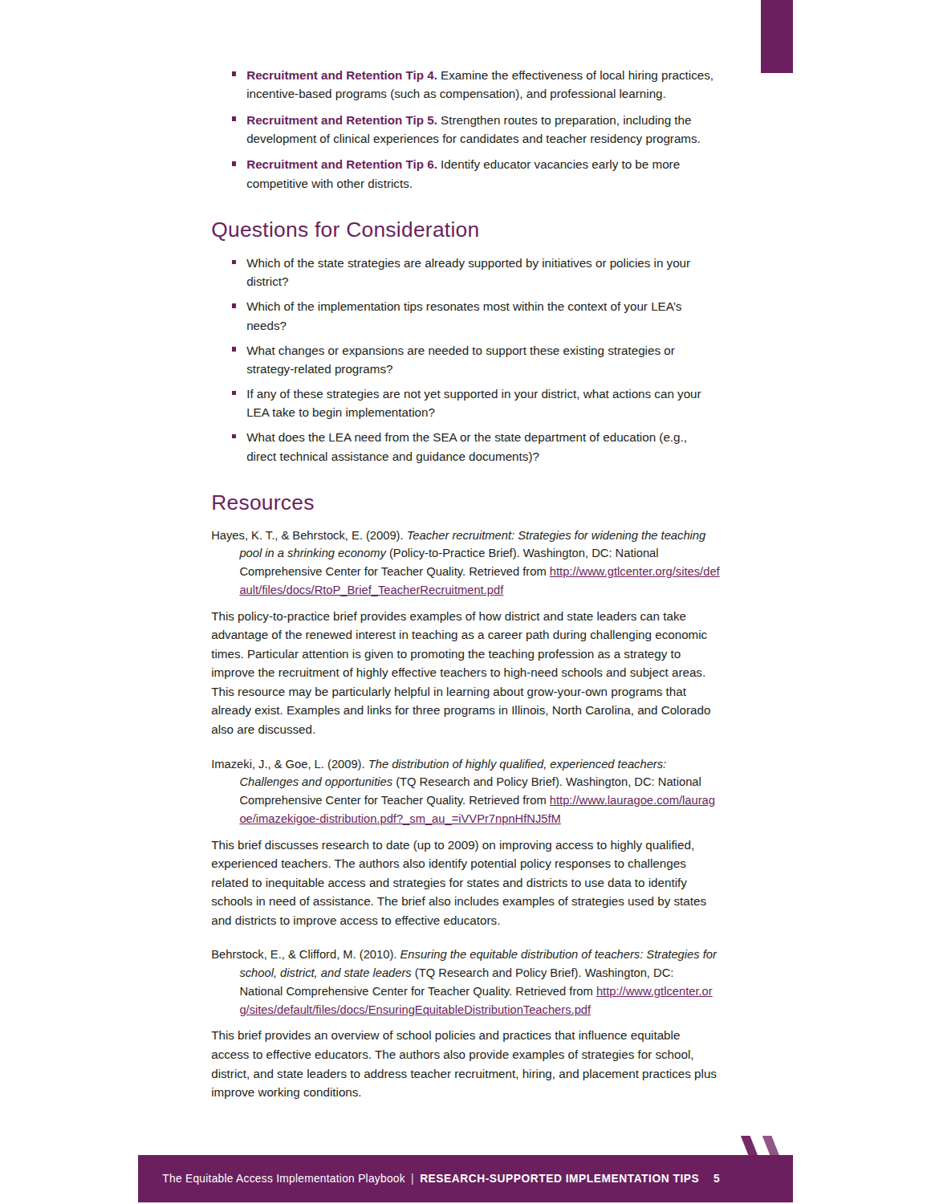Recruitment and Retention Tip 4. Examine the effectiveness of local hiring practices, incentive-based programs (such as compensation), and professional learning.
Recruitment and Retention Tip 5. Strengthen routes to preparation, including the development of clinical experiences for candidates and teacher residency programs.
Recruitment and Retention Tip 6. Identify educator vacancies early to be more competitive with other districts.
Questions for Consideration
Which of the state strategies are already supported by initiatives or policies in your district?
Which of the implementation tips resonates most within the context of your LEA’s needs?
What changes or expansions are needed to support these existing strategies or strategy-related programs?
If any of these strategies are not yet supported in your district, what actions can your LEA take to begin implementation?
What does the LEA need from the SEA or the state department of education (e.g., direct technical assistance and guidance documents)?
Resources
Hayes, K. T., & Behrstock, E. (2009). Teacher recruitment: Strategies for widening the teaching pool in a shrinking economy (Policy-to-Practice Brief). Washington, DC: National Comprehensive Center for Teacher Quality. Retrieved from http://www.gtlcenter.org/sites/default/files/docs/RtoP_Brief_TeacherRecruitment.pdf
This policy-to-practice brief provides examples of how district and state leaders can take advantage of the renewed interest in teaching as a career path during challenging economic times. Particular attention is given to promoting the teaching profession as a strategy to improve the recruitment of highly effective teachers to high-need schools and subject areas. This resource may be particularly helpful in learning about grow-your-own programs that already exist. Examples and links for three programs in Illinois, North Carolina, and Colorado also are discussed.
Imazeki, J., & Goe, L. (2009). The distribution of highly qualified, experienced teachers: Challenges and opportunities (TQ Research and Policy Brief). Washington, DC: National Comprehensive Center for Teacher Quality. Retrieved from http://www.lauragoe.com/lauragoe/imazekigoe-distribution.pdf?_sm_au_=iVVPr7npnHfNJ5fM
This brief discusses research to date (up to 2009) on improving access to highly qualified, experienced teachers. The authors also identify potential policy responses to challenges related to inequitable access and strategies for states and districts to use data to identify schools in need of assistance. The brief also includes examples of strategies used by states and districts to improve access to effective educators.
Behrstock, E., & Clifford, M. (2010). Ensuring the equitable distribution of teachers: Strategies for school, district, and state leaders (TQ Research and Policy Brief). Washington, DC: National Comprehensive Center for Teacher Quality. Retrieved from http://www.gtlcenter.org/sites/default/files/docs/EnsuringEquitableDistributionTeachers.pdf
This brief provides an overview of school policies and practices that influence equitable access to effective educators. The authors also provide examples of strategies for school, district, and state leaders to address teacher recruitment, hiring, and placement practices plus improve working conditions.
The Equitable Access Implementation Playbook | RESEARCH-SUPPORTED IMPLEMENTATION TIPS 5